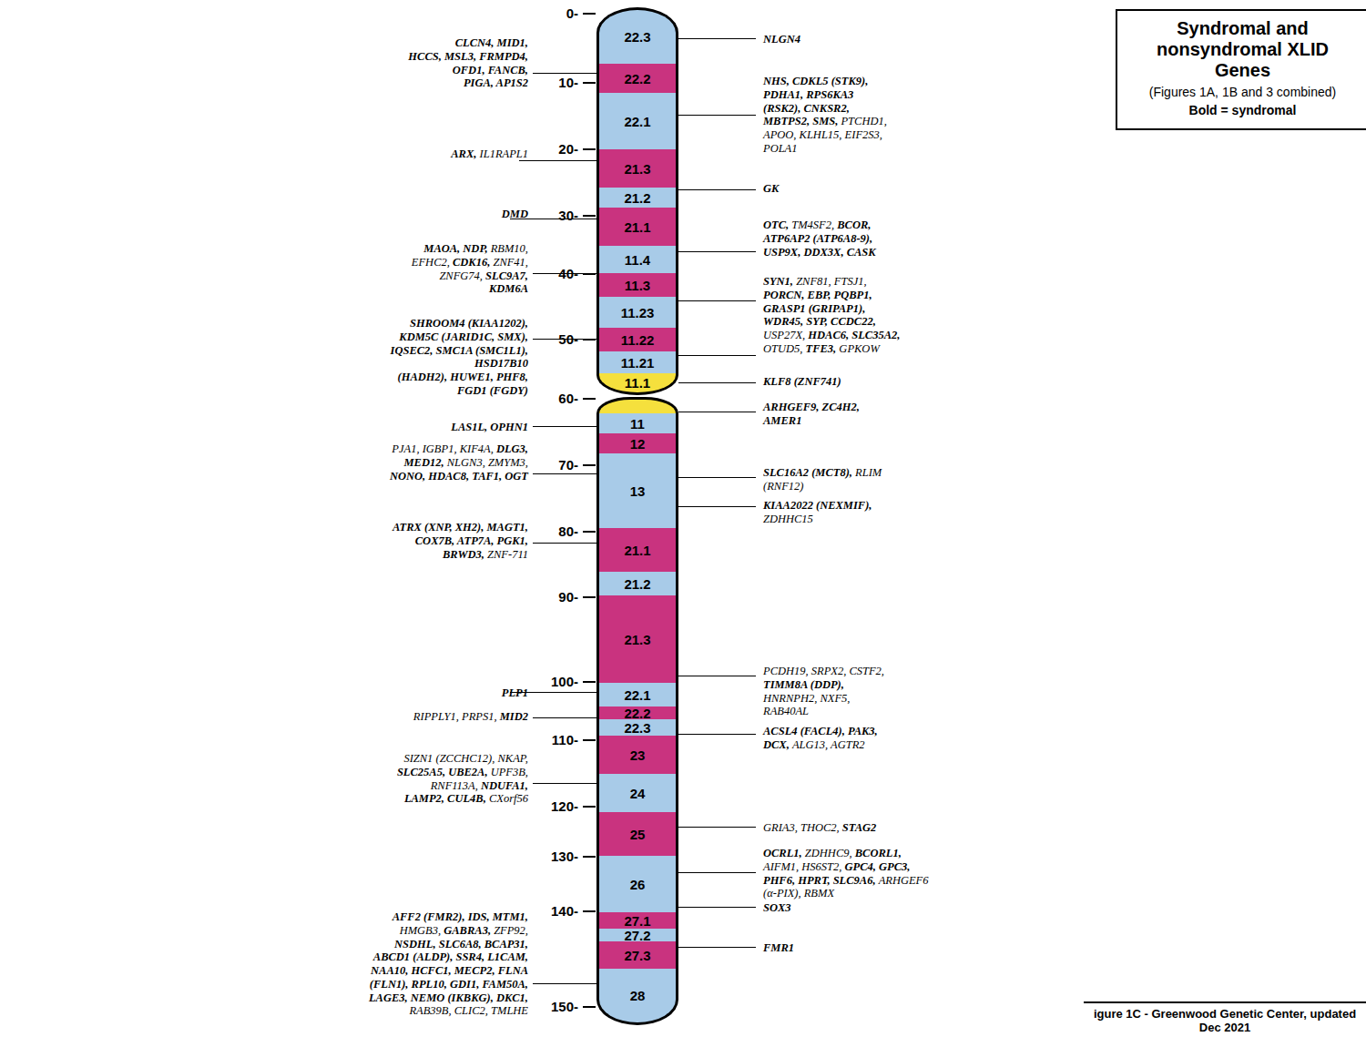Syndromal and
nonsyndromal XLID Genes
(Figures 1A, 1B and 3 combined)
Bold = syndromal
igure 1C - Greenwood Genetic Center, updated Dec 2021
0-
10-
20-
30-
40-
50-
60-
70-
80-
90-
100-
110-
120-
130-
140-
150-
22.3
22.2
22.1
21.3
21.2
21.1
11.4
11.3
11.23
11.22
11.21
11.1
11
12
13
21.1
21.2
21.3
22.1
22.2
22.3
23
24
25
26
27.1
27.2
27.3
28
CLCN4, MID1,
HCCS, MSL3, FRMPD4,
OFD1, FANCB,
PIGA, AP1S2
ARX, IL1RAPL1
DMD
MAOA, NDP, RBM10,
EFHC2, CDK16, ZNF41,
ZNFG74, SLC9A7,
KDM6A
SHROOM4 (KIAA1202),
KDM5C (JARID1C, SMX),
IQSEC2, SMC1A (SMC1L1),
HSD17B10
(HADH2), HUWE1, PHF8,
FGD1 (FGDY)
LAS1L, OPHN1
PJA1, IGBP1, KIF4A, DLG3,
MED12, NLGN3, ZMYM3,
NONO, HDAC8, TAF1, OGT
ATRX (XNP, XH2), MAGT1,
COX7B, ATP7A, PGK1,
BRWD3, ZNF-711
PLP1
RIPPLY1, PRPS1, MID2
SIZN1 (ZCCHC12), NKAP,
SLC25A5, UBE2A, UPF3B,
RNF113A, NDUFA1,
LAMP2, CUL4B, CXorf56
AFF2 (FMR2), IDS, MTM1,
HMGB3, GABRA3, ZFP92,
NSDHL, SLC6A8, BCAP31,
ABCD1 (ALDP), SSR4, L1CAM,
NAA10, HCFC1, MECP2, FLNA
(FLN1), RPL10, GDI1, FAM50A,
LAGE3, NEMO (IKBKG), DKC1,
RAB39B, CLIC2, TMLHE
NLGN4
NHS, CDKL5 (STK9),
PDHA1, RPS6KA3
(RSK2), CNKSR2,
MBTPS2, SMS, PTCHD1,
APOO, KLHL15, EIF2S3,
POLA1
GK
OTC, TM4SF2, BCOR,
ATP6AP2 (ATP6A8-9),
USP9X, DDX3X, CASK
SYN1, ZNF81, FTSJ1,
PORCN, EBP, PQBP1,
GRASP1 (GRIPAP1),
WDR45, SYP, CCDC22,
USP27X, HDAC6, SLC35A2,
OTUD5, TFE3, GPKOW
KLF8 (ZNF741)
ARHGEF9, ZC4H2,
AMER1
SLC16A2 (MCT8), RLIM
(RNF12)
KIAA2022 (NEXMIF),
ZDHHC15
PCDH19, SRPX2, CSTF2,
TIMM8A (DDP),
HNRNPH2, NXF5,
RAB40AL
ACSL4 (FACL4), PAK3,
DCX, ALG13, AGTR2
GRIA3, THOC2, STAG2
OCRL1, ZDHHC9, BCORL1,
AIFM1, HS6ST2, GPC4, GPC3,
PHF6, HPRT, SLC9A6, ARHGEF6
(α-PIX), RBMX
SOX3
FMR1